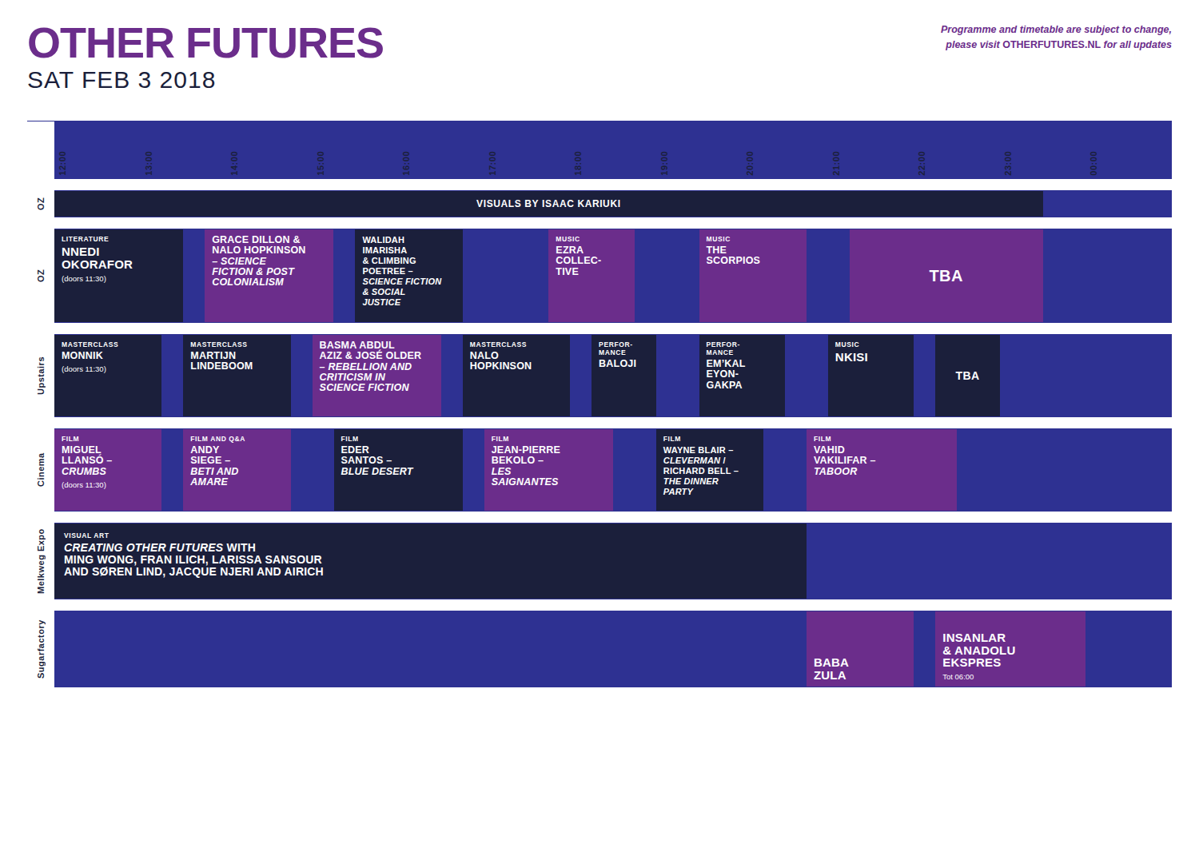OTHER FUTURES
SAT FEB 3 2018
Programme and timetable are subject to change,
please visit OTHERFUTURES.NL for all updates
12:00 13:00 14:00 15:00 16:00 17:00 18:00 19:00 20:00 21:00 22:00 23:00 00:00
OZ
VISUALS BY ISAAC KARIUKI
OZ
Literature NNEDI
OKORAFOR (doors 11:30)
GRACE DILLON &
NALO HOPKINSON
– SCIENCE
FICTION & POST
COLONIALISM
WALIDAH
IMARISHA
& CLIMBING
POETREE –
SCIENCE FICTION
& SOCIAL
JUSTICE
Music EZRA
COLLEC-
TIVE
Music THE
SCORPIOS
TBA
Upstairs
Masterclass MONNIK (doors 11:30)
Masterclass MARTIJN
LINDEBOOM
BASMA ABDUL
AZIZ & JOSÉ OLDER
– REBELLION AND
CRITICISM IN
SCIENCE FICTION
Masterclass NALO
HOPKINSON
Perfor-
mance BALOJI
Perfor-
mance EM’KAL
EYON-
GAKPA
Music NKISI
TBA
Cinema
Film MIGUEL
LLANSÓ –
CRUMBS (doors 11:30)
Film and Q&A ANDY
SIEGE –
BETI AND
AMARE
Film EDER
SANTOS –
BLUE DESERT
Film JEAN-PIERRE
BEKOLO –
LES
SAIGNANTES
Film WAYNE BLAIR –
CLEVERMAN /
RICHARD BELL –
THE DINNER
PARTY
Film VAHID
VAKILIFAR –
TABOOR
Melkweg Expo
Visual art CREATING OTHER FUTURES WITH
MING WONG, FRAN ILICH, LARISSA SANSOUR
AND SØREN LIND, JACQUE NJERI AND AIRICH
Sugarfactory
BABA
ZULA
INSANLAR
& ANADOLU
EKSPRES Tot 06:00